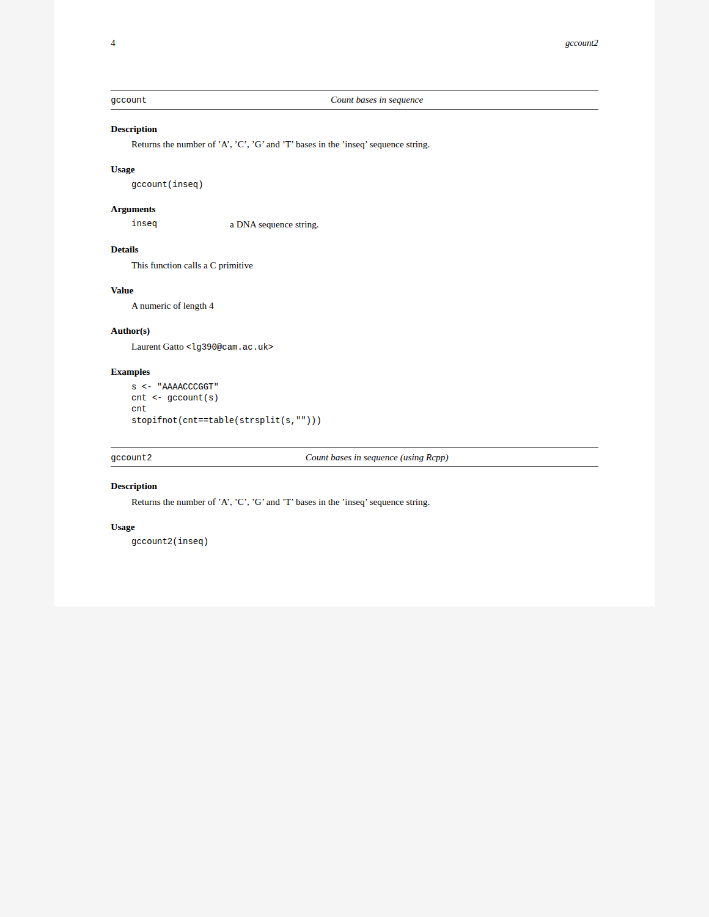4 gccount2
gccount Count bases in sequence
Description
Returns the number of ’A’, ’C’, ’G’ and ’T’ bases in the ’inseq’ sequence string.
Usage
gccount(inseq)
Arguments
inseq
a DNA sequence string.
Details
This function calls a C primitive
Value
A numeric of length 4
Author(s)
Laurent Gatto <lg390@cam.ac.uk>
Examples
s <- "AAAACCCGGT"
cnt <- gccount(s)
cnt
stopifnot(cnt==table(strsplit(s,"")))
gccount2 Count bases in sequence (using Rcpp)
Description
Returns the number of ’A’, ’C’, ’G’ and ’T’ bases in the ’inseq’ sequence string.
Usage
gccount2(inseq)